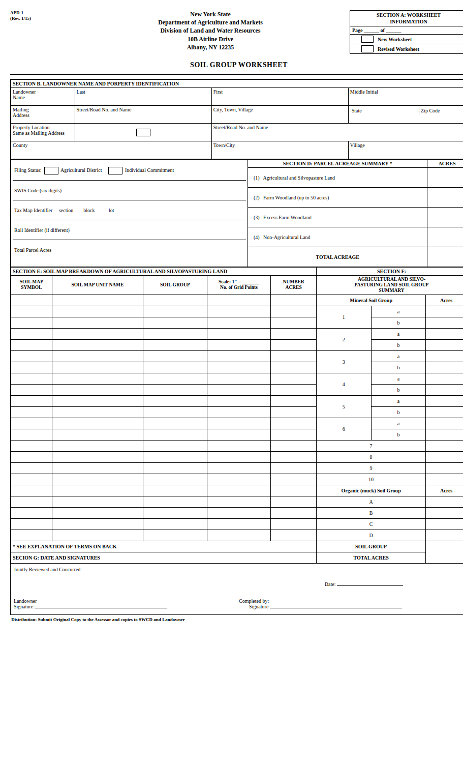APD-1
(Rev. 1/15)
New York State
Department of Agriculture and Markets
Division of Land and Water Resources
10B Airline Drive
Albany, NY 12235
SECTION A: WORKSHEET
INFORMATION
Page ______ of ______
New Worksheet
Revised Worksheet
SOIL GROUP WORKSHEET
| / SECTION B. LANDOWNER NAME AND PORPERTY IDENTIFICATION / / Landowner Name / Last / First / Middle Initial / / Mailing Address / Street/Road No. and Name / City, Town, Village / / State / Zip Code / / / Property Location Same as Mailing Address / / Street/Road No. and Name / / County / Town/City / Village / / / Filing Status: Agricultural District Individual Commitment / / SWIS Code (six digits) / / Tax Map Identifier section block lot / / Roll Identifier (if different) / / Total Parcel Acres / / / SECTION D: PARCEL ACREAGE SUMMARY * / ACRES / / (1) Agricultural and Silvopasture Land / / / (2) Farm Woodland (up to 50 acres) / / / (3) Excess Farm Woodland / / / (4) Non-Agricultural Land / / / TOTAL ACREAGE / / / / SECTION E: SOIL MAP BREAKDOWN OF AGRICULTURAL AND SILVOPASTURING LAND / SECTION F: / / SOIL MAP SYMBOL / SOIL MAP UNIT NAME / SOIL GROUP / Scale: 1" = _______ No. of Grid Points / NUMBER ACRES / AGRICULTURAL AND SILVO- PASTURING LAND SOIL GROUP SUMMARY / / / / / / / Mineral Soil Group / Acres / / / / / / / 1 / a / / / / / / / / b / / / / / / / / 2 / a / / / / / / / / b / / / / / / / / 3 / a / / / / / / / / b / / / / / / / / 4 / a / / / / / / / / b / / / / / / / / 5 / a / / / / / / / / b / / / / / / / / 6 / a / / / / / / / / b / / / / / / / / 7 / / / / / / / / 8 / / / / / / / / 9 / / / / / / / / 10 / / / / / / / / Organic (muck) Soil Group / Acres / / / / / / / A / / / / / / / / B / / / / / / / / C / / / / / / / / D / / / * SEE EXPLANATION OF TERMS ON BACK / SOIL GROUP / / / SECION G: DATE AND SIGNATURES / TOTAL ACRES / / Jointly Reviewed and Concurred: Date: / Landowner Signature / Completed by: Signature / / |
Distribution: Submit Original Copy to the Assessor and copies to SWCD and Landowner